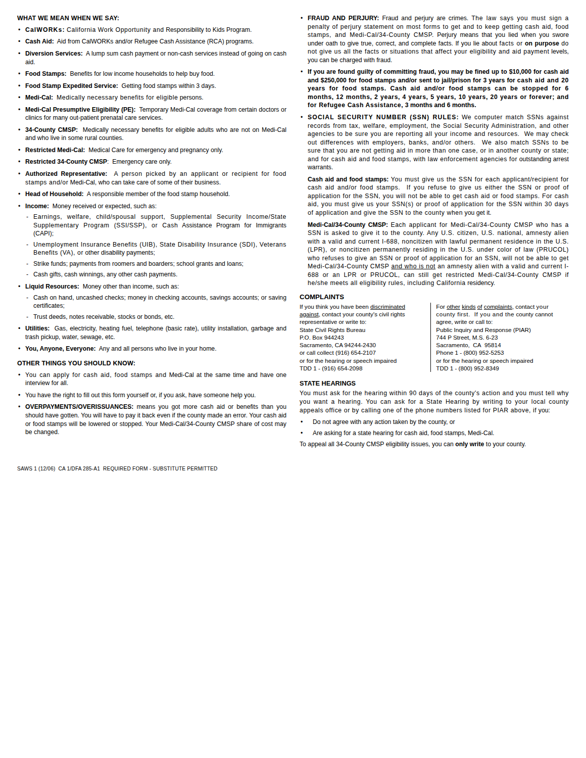WHAT WE MEAN WHEN WE SAY:
CalWORKs: California Work Opportunity and Responsibility to Kids Program.
Cash Aid: Aid from CalWORKs and/or Refugee Cash Assistance (RCA) programs.
Diversion Services: A lump sum cash payment or non-cash services instead of going on cash aid.
Food Stamps: Benefits for low income households to help buy food.
Food Stamp Expedited Service: Getting food stamps within 3 days.
Medi-Cal: Medically necessary benefits for eligible persons.
Medi-Cal Presumptive Eligibility (PE): Temporary Medi-Cal coverage from certain doctors or clinics for many out-patient prenatal care services.
34-County CMSP: Medically necessary benefits for eligible adults who are not on Medi-Cal and who live in some rural counties.
Restricted Medi-Cal: Medical Care for emergency and pregnancy only.
Restricted 34-County CMSP: Emergency care only.
Authorized Representative: A person picked by an applicant or recipient for food stamps and/or Medi-Cal, who can take care of some of their business.
Head of Household: A responsible member of the food stamp household.
Income: Money received or expected, such as:
Earnings, welfare, child/spousal support, Supplemental Security Income/State Supplementary Program (SSI/SSP), or Cash Assistance Program for Immigrants (CAPI);
Unemployment Insurance Benefits (UIB), State Disability Insurance (SDI), Veterans Benefits (VA), or other disability payments;
Strike funds; payments from roomers and boarders; school grants and loans;
Cash gifts, cash winnings, any other cash payments.
Liquid Resources: Money other than income, such as:
Cash on hand, uncashed checks; money in checking accounts, savings accounts; or saving certificates;
Trust deeds, notes receivable, stocks or bonds, etc.
Utilities: Gas, electricity, heating fuel, telephone (basic rate), utility installation, garbage and trash pickup, water, sewage, etc.
You, Anyone, Everyone: Any and all persons who live in your home.
OTHER THINGS YOU SHOULD KNOW:
You can apply for cash aid, food stamps and Medi-Cal at the same time and have one interview for all.
You have the right to fill out this form yourself or, if you ask, have someone help you.
OVERPAYMENTS/OVERISSUANCES: means you got more cash aid or benefits than you should have gotten. You will have to pay it back even if the county made an error. Your cash aid or food stamps will be lowered or stopped. Your Medi-Cal/34-County CMSP share of cost may be changed.
FRAUD AND PERJURY: Fraud and perjury are crimes. The law says you must sign a penalty of perjury statement on most forms to get and to keep getting cash aid, food stamps, and Medi-Cal/34-County CMSP. Perjury means that you lied when you swore under oath to give true, correct, and complete facts. If you lie about facts or on purpose do not give us all the facts or situations that affect your eligibility and aid payment levels, you can be charged with fraud.
If you are found guilty of committing fraud, you may be fined up to $10,000 for cash aid and $250,000 for food stamps and/or sent to jail/prison for 3 years for cash aid and 20 years for food stamps. Cash aid and/or food stamps can be stopped for 6 months, 12 months, 2 years, 4 years, 5 years, 10 years, 20 years or forever; and for Refugee Cash Assistance, 3 months and 6 months.
SOCIAL SECURITY NUMBER (SSN) RULES: We computer match SSNs against records from tax, welfare, employment, the Social Security Administration, and other agencies to be sure you are reporting all your income and resources. We may check out differences with employers, banks, and/or others. We also match SSNs to be sure that you are not getting aid in more than one case, or in another county or state; and for cash aid and food stamps, with law enforcement agencies for outstanding arrest warrants.
Cash aid and food stamps: You must give us the SSN for each applicant/recipient for cash aid and/or food stamps. If you refuse to give us either the SSN or proof of application for the SSN, you will not be able to get cash aid or food stamps. For cash aid, you must give us your SSN(s) or proof of application for the SSN within 30 days of application and give the SSN to the county when you get it.
Medi-Cal/34-County CMSP: Each applicant for Medi-Cal/34-County CMSP who has a SSN is asked to give it to the county. Any U.S. citizen, U.S. national, amnesty alien with a valid and current I-688, noncitizen with lawful permanent residence in the U.S. (LPR), or noncitizen permanently residing in the U.S. under color of law (PRUCOL) who refuses to give an SSN or proof of application for an SSN, will not be able to get Medi-Cal/34-County CMSP and who is not an amnesty alien with a valid and current I-688 or an LPR or PRUCOL, can still get restricted Medi-Cal/34-County CMSP if he/she meets all eligibility rules, including California residency.
COMPLAINTS
| If you think you have been discriminated against , contact your county's civil rights representative or write to: State Civil Rights Bureau P.O. Box 944243 Sacramento, CA 94244-2430 or call collect (916) 654-2107 or for the hearing or speech impaired TDD 1 - (916) 654-2098 | For other kinds of complaints , contact your county first. If you and the county cannot agree, write or call to: Public Inquiry and Response (PIAR) 744 P Street, M.S. 6-23 Sacramento, CA 95814 Phone 1 - (800) 952-5253 or for the hearing or speech impaired TDD 1 - (800) 952-8349 |
STATE HEARINGS
You must ask for the hearing within 90 days of the county's action and you must tell why you want a hearing. You can ask for a State Hearing by writing to your local county appeals office or by calling one of the phone numbers listed for PIAR above, if you:
Do not agree with any action taken by the county, or
Are asking for a state hearing for cash aid, food stamps, Medi-Cal.
To appeal all 34-County CMSP eligibility issues, you can only write to your county.
SAWS 1 (12/06) CA 1/DFA 285-A1 REQUIRED FORM - SUBSTITUTE PERMITTED